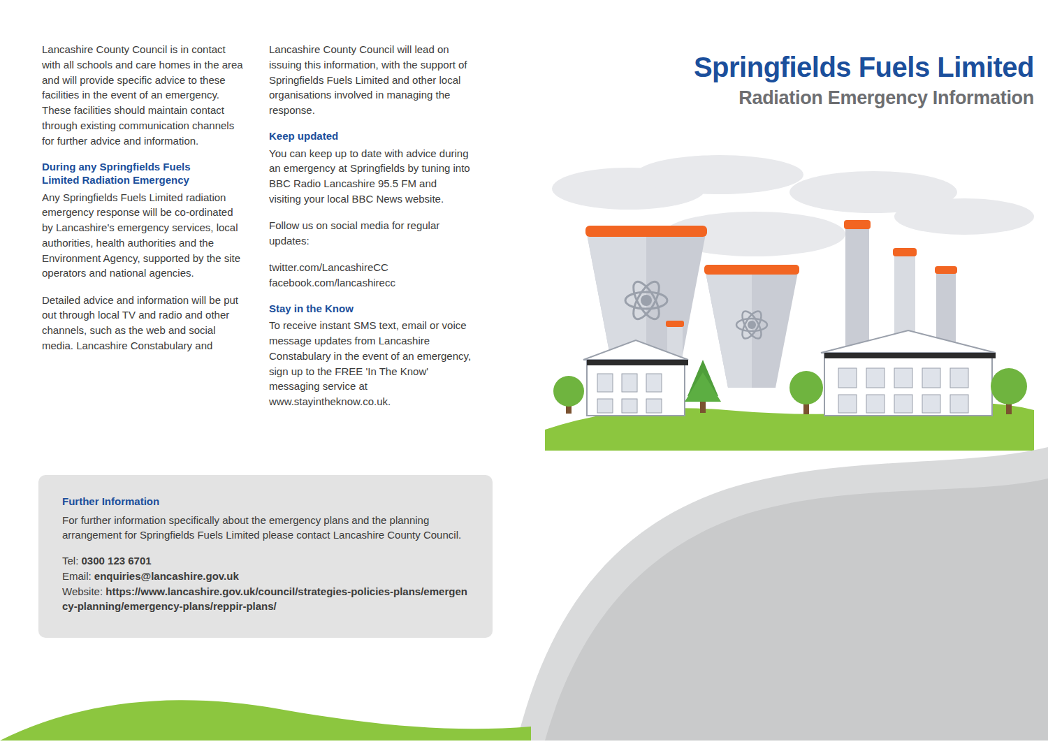Lancashire County Council is in contact with all schools and care homes in the area and will provide specific advice to these facilities in the event of an emergency. These facilities should maintain contact through existing communication channels for further advice and information.
During any Springfields Fuels
Limited Radiation Emergency
Any Springfields Fuels Limited radiation emergency response will be co-ordinated by Lancashire's emergency services, local authorities, health authorities and the Environment Agency, supported by the site operators and national agencies.
Detailed advice and information will be put out through local TV and radio and other channels, such as the web and social media. Lancashire Constabulary and
Lancashire County Council will lead on issuing this information, with the support of Springfields Fuels Limited and other local organisations involved in managing the response.
Keep updated
You can keep up to date with advice during an emergency at Springfields by tuning into BBC Radio Lancashire 95.5 FM and visiting your local BBC News website.
Follow us on social media for regular updates:
twitter.com/LancashireCC
facebook.com/lancashirecc
Stay in the Know
To receive instant SMS text, email or voice message updates from Lancashire Constabulary in the event of an emergency, sign up to the FREE 'In The Know' messaging service at www.stayintheknow.co.uk.
Further Information
For further information specifically about the emergency plans and the planning arrangement for Springfields Fuels Limited please contact Lancashire County Council.
Tel: 0300 123 6701
Email: enquiries@lancashire.gov.uk
Website: https://www.lancashire.gov.uk/council/strategies-policies-plans/emergency-planning/emergency-plans/reppir-plans/
Springfields Fuels Limited
Radiation Emergency Information
Information for people living in the
5km Outline Emergency Planning Zone
www.lancashire.gov.uk
Lancashire
County
Council